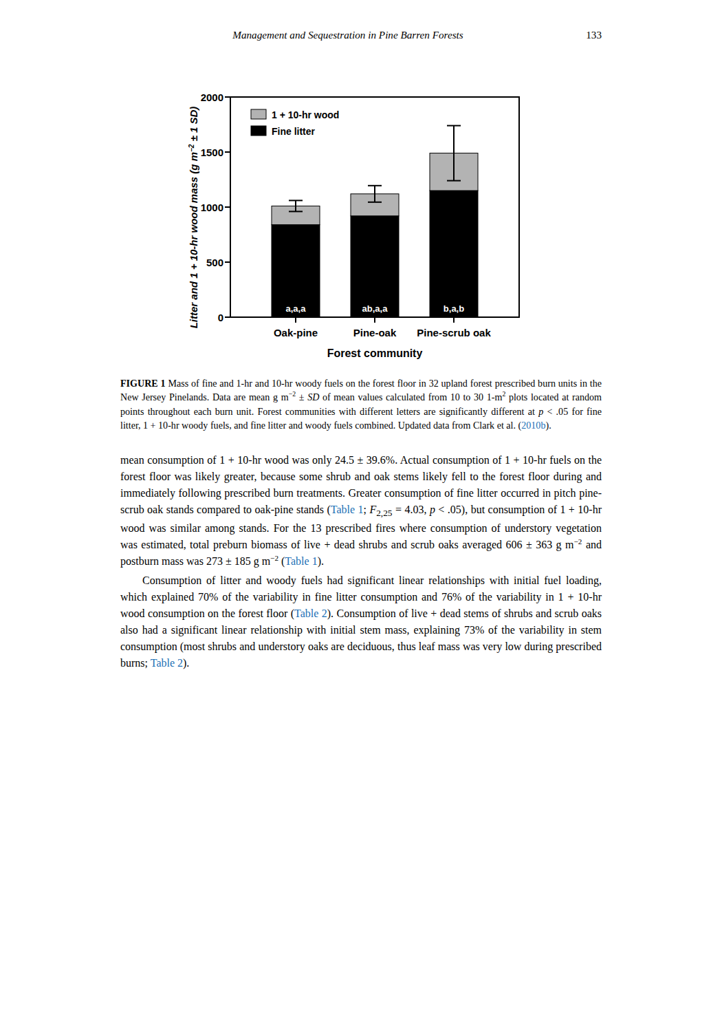Management and Sequestration in Pine Barren Forests 133
Litter and 1 + 10-hr wood mass (g m−2 ± 1 SD) 2000 1500 1000 500 0 1 + 10-hr wood Fine litter Bar 1: Oak-pine fine litter 840, total 1010 a,a,a ab,a,a b,a,b Oak-pine Pine-oak Pine-scrub oak Forest community
FIGURE 1 Mass of fine and 1-hr and 10-hr woody fuels on the forest floor in 32 upland forest prescribed burn units in the New Jersey Pinelands. Data are mean g m−2 ± SD of mean values calculated from 10 to 30 1-m2 plots located at random points throughout each burn unit. Forest communities with different letters are significantly different at p < .05 for fine litter, 1 + 10-hr woody fuels, and fine litter and woody fuels combined. Updated data from Clark et al. (2010b).
mean consumption of 1 + 10-hr wood was only 24.5 ± 39.6%. Actual consumption of 1 + 10-hr fuels on the forest floor was likely greater, because some shrub and oak stems likely fell to the forest floor during and immediately following prescribed burn treatments. Greater consumption of fine litter occurred in pitch pine-scrub oak stands compared to oak-pine stands (Table 1; F2,25 = 4.03, p < .05), but consumption of 1 + 10-hr wood was similar among stands. For the 13 prescribed fires where consumption of understory vegetation was estimated, total preburn biomass of live + dead shrubs and scrub oaks averaged 606 ± 363 g m−2 and postburn mass was 273 ± 185 g m−2 (Table 1).
Consumption of litter and woody fuels had significant linear relationships with initial fuel loading, which explained 70% of the variability in fine litter consumption and 76% of the variability in 1 + 10-hr wood consumption on the forest floor (Table 2). Consumption of live + dead stems of shrubs and scrub oaks also had a significant linear relationship with initial stem mass, explaining 73% of the variability in stem consumption (most shrubs and understory oaks are deciduous, thus leaf mass was very low during prescribed burns; Table 2).